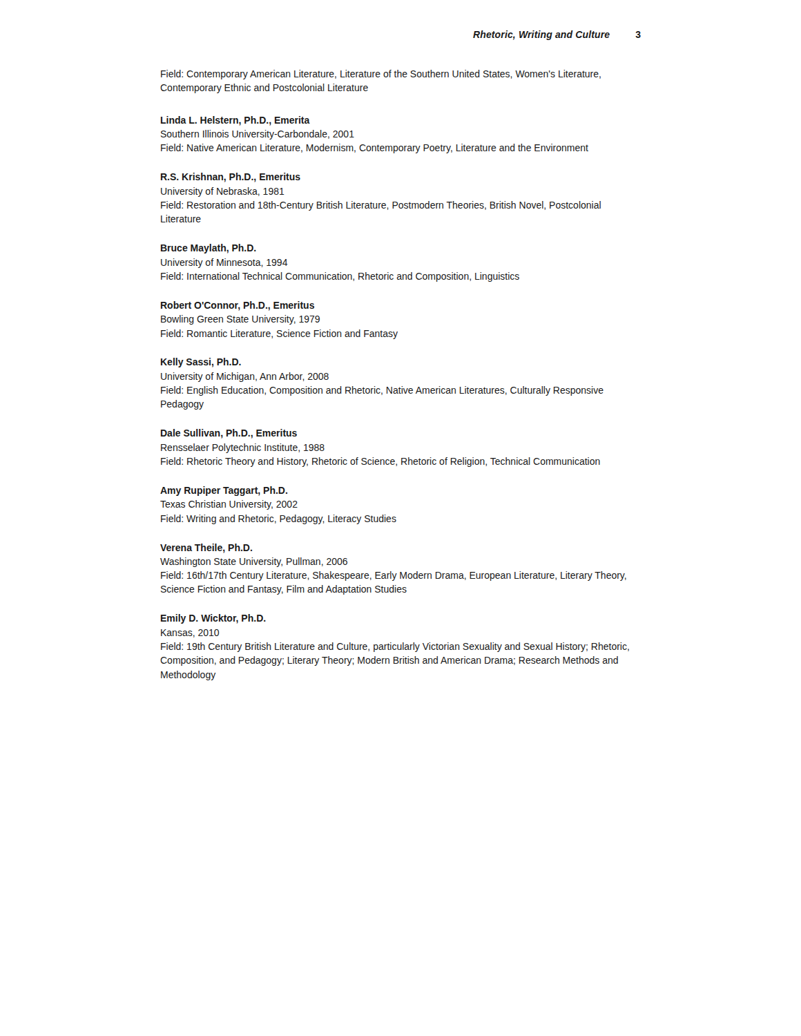Rhetoric, Writing and Culture 3
Field: Contemporary American Literature, Literature of the Southern United States, Women's Literature, Contemporary Ethnic and Postcolonial Literature
Linda L. Helstern, Ph.D., Emerita
Southern Illinois University-Carbondale, 2001
Field: Native American Literature, Modernism, Contemporary Poetry, Literature and the Environment
R.S. Krishnan, Ph.D., Emeritus
University of Nebraska, 1981
Field: Restoration and 18th-Century British Literature, Postmodern Theories, British Novel, Postcolonial Literature
Bruce Maylath, Ph.D.
University of Minnesota, 1994
Field: International Technical Communication, Rhetoric and Composition, Linguistics
Robert O'Connor, Ph.D., Emeritus
Bowling Green State University, 1979
Field: Romantic Literature, Science Fiction and Fantasy
Kelly Sassi, Ph.D.
University of Michigan, Ann Arbor, 2008
Field: English Education, Composition and Rhetoric, Native American Literatures, Culturally Responsive Pedagogy
Dale Sullivan, Ph.D., Emeritus
Rensselaer Polytechnic Institute, 1988
Field: Rhetoric Theory and History, Rhetoric of Science, Rhetoric of Religion, Technical Communication
Amy Rupiper Taggart, Ph.D.
Texas Christian University, 2002
Field: Writing and Rhetoric, Pedagogy, Literacy Studies
Verena Theile, Ph.D.
Washington State University, Pullman, 2006
Field: 16th/17th Century Literature, Shakespeare, Early Modern Drama, European Literature, Literary Theory, Science Fiction and Fantasy, Film and Adaptation Studies
Emily D. Wicktor, Ph.D.
Kansas, 2010
Field: 19th Century British Literature and Culture, particularly Victorian Sexuality and Sexual History; Rhetoric, Composition, and Pedagogy; Literary Theory; Modern British and American Drama; Research Methods and Methodology